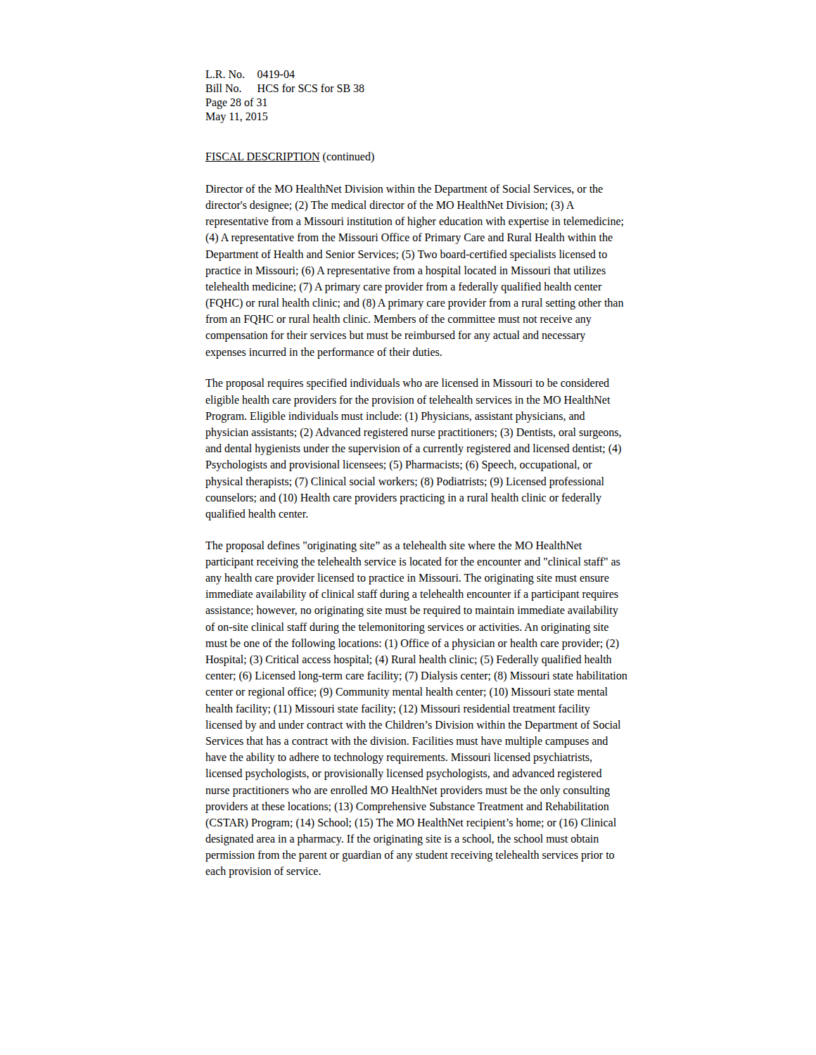L.R. No. 0419-04
Bill No. HCS for SCS for SB 38
Page 28 of 31
May 11, 2015
FISCAL DESCRIPTION (continued)
Director of the MO HealthNet Division within the Department of Social Services, or the director's designee; (2) The medical director of the MO HealthNet Division; (3) A representative from a Missouri institution of higher education with expertise in telemedicine; (4) A representative from the Missouri Office of Primary Care and Rural Health within the Department of Health and Senior Services; (5) Two board-certified specialists licensed to practice in Missouri; (6) A representative from a hospital located in Missouri that utilizes telehealth medicine; (7) A primary care provider from a federally qualified health center (FQHC) or rural health clinic; and (8) A primary care provider from a rural setting other than from an FQHC or rural health clinic. Members of the committee must not receive any compensation for their services but must be reimbursed for any actual and necessary expenses incurred in the performance of their duties.
The proposal requires specified individuals who are licensed in Missouri to be considered eligible health care providers for the provision of telehealth services in the MO HealthNet Program. Eligible individuals must include: (1) Physicians, assistant physicians, and physician assistants; (2) Advanced registered nurse practitioners; (3) Dentists, oral surgeons, and dental hygienists under the supervision of a currently registered and licensed dentist; (4) Psychologists and provisional licensees; (5) Pharmacists; (6) Speech, occupational, or physical therapists; (7) Clinical social workers; (8) Podiatrists; (9) Licensed professional counselors; and (10) Health care providers practicing in a rural health clinic or federally qualified health center.
The proposal defines "originating site” as a telehealth site where the MO HealthNet participant receiving the telehealth service is located for the encounter and "clinical staff" as any health care provider licensed to practice in Missouri. The originating site must ensure immediate availability of clinical staff during a telehealth encounter if a participant requires assistance; however, no originating site must be required to maintain immediate availability of on-site clinical staff during the telemonitoring services or activities. An originating site must be one of the following locations: (1) Office of a physician or health care provider; (2) Hospital; (3) Critical access hospital; (4) Rural health clinic; (5) Federally qualified health center; (6) Licensed long-term care facility; (7) Dialysis center; (8) Missouri state habilitation center or regional office; (9) Community mental health center; (10) Missouri state mental health facility; (11) Missouri state facility; (12) Missouri residential treatment facility licensed by and under contract with the Children’s Division within the Department of Social Services that has a contract with the division. Facilities must have multiple campuses and have the ability to adhere to technology requirements. Missouri licensed psychiatrists, licensed psychologists, or provisionally licensed psychologists, and advanced registered nurse practitioners who are enrolled MO HealthNet providers must be the only consulting providers at these locations; (13) Comprehensive Substance Treatment and Rehabilitation (CSTAR) Program; (14) School; (15) The MO HealthNet recipient’s home; or (16) Clinical designated area in a pharmacy. If the originating site is a school, the school must obtain permission from the parent or guardian of any student receiving telehealth services prior to each provision of service.